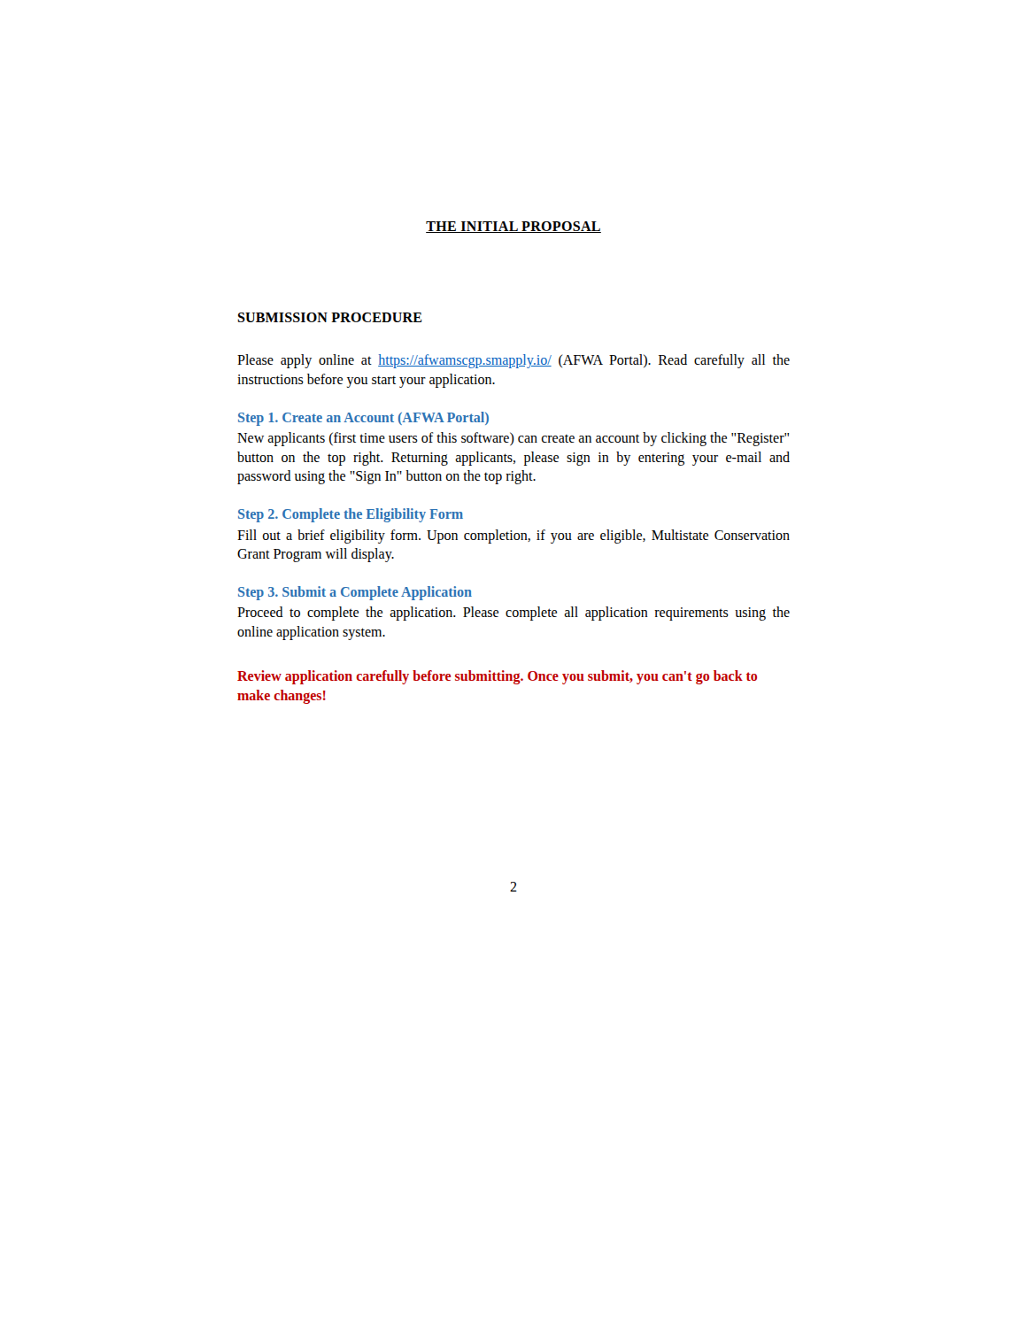THE INITIAL PROPOSAL
SUBMISSION PROCEDURE
Please apply online at https://afwamscgp.smapply.io/ (AFWA Portal). Read carefully all the instructions before you start your application.
Step 1. Create an Account (AFWA Portal)
New applicants (first time users of this software) can create an account by clicking the "Register" button on the top right. Returning applicants, please sign in by entering your e-mail and password using the "Sign In" button on the top right.
Step 2. Complete the Eligibility Form
Fill out a brief eligibility form. Upon completion, if you are eligible, Multistate Conservation Grant Program will display.
Step 3. Submit a Complete Application
Proceed to complete the application. Please complete all application requirements using the online application system.
Review application carefully before submitting. Once you submit, you can't go back to make changes!
2